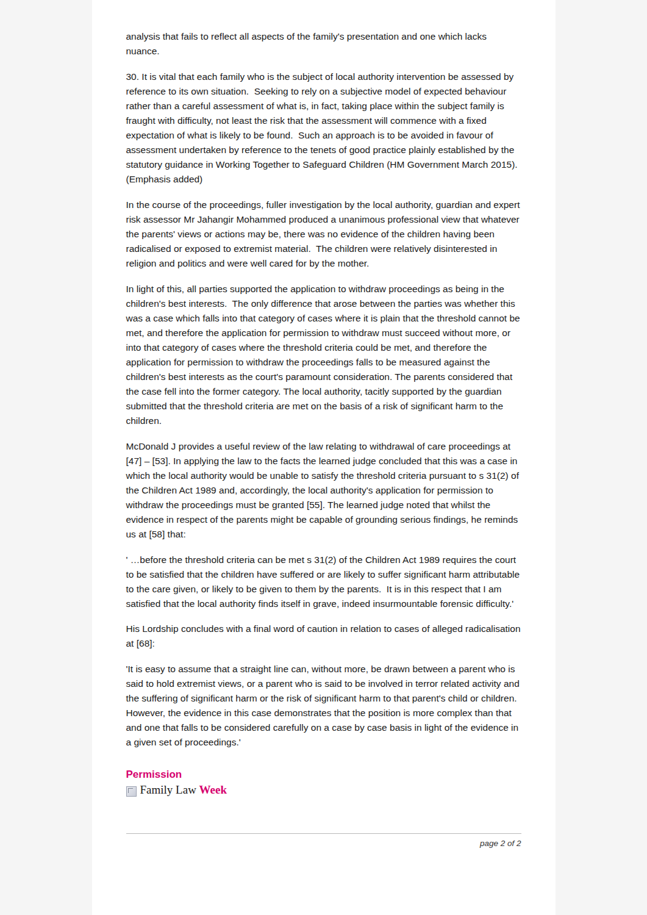analysis that fails to reflect all aspects of the family's presentation and one which lacks nuance.
30. It is vital that each family who is the subject of local authority intervention be assessed by reference to its own situation. Seeking to rely on a subjective model of expected behaviour rather than a careful assessment of what is, in fact, taking place within the subject family is fraught with difficulty, not least the risk that the assessment will commence with a fixed expectation of what is likely to be found. Such an approach is to be avoided in favour of assessment undertaken by reference to the tenets of good practice plainly established by the statutory guidance in Working Together to Safeguard Children (HM Government March 2015). (Emphasis added)
In the course of the proceedings, fuller investigation by the local authority, guardian and expert risk assessor Mr Jahangir Mohammed produced a unanimous professional view that whatever the parents' views or actions may be, there was no evidence of the children having been radicalised or exposed to extremist material. The children were relatively disinterested in religion and politics and were well cared for by the mother.
In light of this, all parties supported the application to withdraw proceedings as being in the children's best interests. The only difference that arose between the parties was whether this was a case which falls into that category of cases where it is plain that the threshold cannot be met, and therefore the application for permission to withdraw must succeed without more, or into that category of cases where the threshold criteria could be met, and therefore the application for permission to withdraw the proceedings falls to be measured against the children's best interests as the court's paramount consideration. The parents considered that the case fell into the former category. The local authority, tacitly supported by the guardian submitted that the threshold criteria are met on the basis of a risk of significant harm to the children.
McDonald J provides a useful review of the law relating to withdrawal of care proceedings at [47] – [53]. In applying the law to the facts the learned judge concluded that this was a case in which the local authority would be unable to satisfy the threshold criteria pursuant to s 31(2) of the Children Act 1989 and, accordingly, the local authority's application for permission to withdraw the proceedings must be granted [55]. The learned judge noted that whilst the evidence in respect of the parents might be capable of grounding serious findings, he reminds us at [58] that:
' …before the threshold criteria can be met s 31(2) of the Children Act 1989 requires the court to be satisfied that the children have suffered or are likely to suffer significant harm attributable to the care given, or likely to be given to them by the parents. It is in this respect that I am satisfied that the local authority finds itself in grave, indeed insurmountable forensic difficulty.'
His Lordship concludes with a final word of caution in relation to cases of alleged radicalisation at [68]:
'It is easy to assume that a straight line can, without more, be drawn between a parent who is said to hold extremist views, or a parent who is said to be involved in terror related activity and the suffering of significant harm or the risk of significant harm to that parent's child or children. However, the evidence in this case demonstrates that the position is more complex than that and one that falls to be considered carefully on a case by case basis in light of the evidence in a given set of proceedings.'
Permission
Family Law Week
page 2 of 2